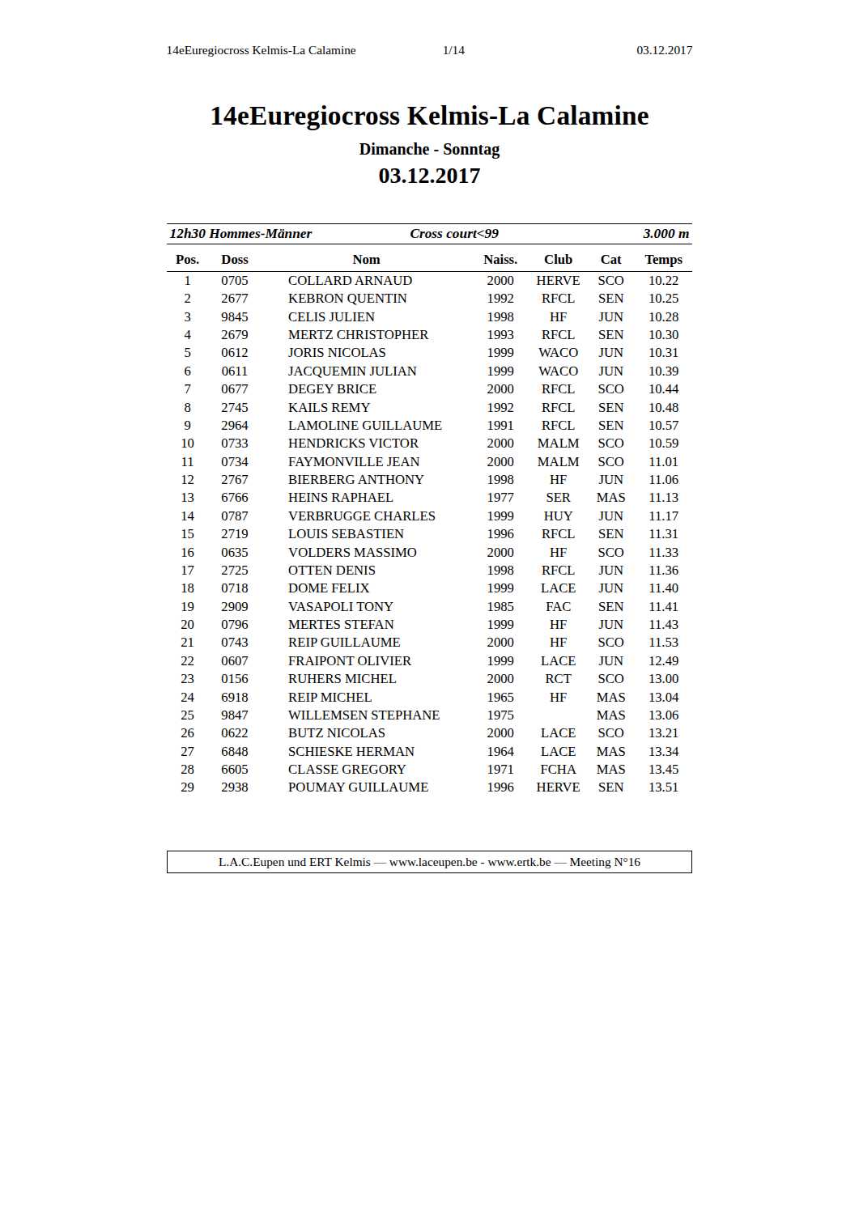14eEuregiocross Kelmis-La Calamine
1/14
03.12.2017
14eEuregiocross Kelmis-La Calamine
Dimanche - Sonntag
03.12.2017
12h30 Hommes-Männer Cross court<99 3.000 m
| Pos. | Doss | Nom | Naiss. | Club | Cat | Temps |
| --- | --- | --- | --- | --- | --- | --- |
| 1 | 0705 | COLLARD ARNAUD | 2000 | HERVE | SCO | 10.22 |
| 2 | 2677 | KEBRON QUENTIN | 1992 | RFCL | SEN | 10.25 |
| 3 | 9845 | CELIS JULIEN | 1998 | HF | JUN | 10.28 |
| 4 | 2679 | MERTZ CHRISTOPHER | 1993 | RFCL | SEN | 10.30 |
| 5 | 0612 | JORIS NICOLAS | 1999 | WACO | JUN | 10.31 |
| 6 | 0611 | JACQUEMIN JULIAN | 1999 | WACO | JUN | 10.39 |
| 7 | 0677 | DEGEY BRICE | 2000 | RFCL | SCO | 10.44 |
| 8 | 2745 | KAILS REMY | 1992 | RFCL | SEN | 10.48 |
| 9 | 2964 | LAMOLINE GUILLAUME | 1991 | RFCL | SEN | 10.57 |
| 10 | 0733 | HENDRICKS VICTOR | 2000 | MALM | SCO | 10.59 |
| 11 | 0734 | FAYMONVILLE JEAN | 2000 | MALM | SCO | 11.01 |
| 12 | 2767 | BIERBERG ANTHONY | 1998 | HF | JUN | 11.06 |
| 13 | 6766 | HEINS RAPHAEL | 1977 | SER | MAS | 11.13 |
| 14 | 0787 | VERBRUGGE CHARLES | 1999 | HUY | JUN | 11.17 |
| 15 | 2719 | LOUIS SEBASTIEN | 1996 | RFCL | SEN | 11.31 |
| 16 | 0635 | VOLDERS MASSIMO | 2000 | HF | SCO | 11.33 |
| 17 | 2725 | OTTEN DENIS | 1998 | RFCL | JUN | 11.36 |
| 18 | 0718 | DOME FELIX | 1999 | LACE | JUN | 11.40 |
| 19 | 2909 | VASAPOLI TONY | 1985 | FAC | SEN | 11.41 |
| 20 | 0796 | MERTES STEFAN | 1999 | HF | JUN | 11.43 |
| 21 | 0743 | REIP GUILLAUME | 2000 | HF | SCO | 11.53 |
| 22 | 0607 | FRAIPONT OLIVIER | 1999 | LACE | JUN | 12.49 |
| 23 | 0156 | RUHERS MICHEL | 2000 | RCT | SCO | 13.00 |
| 24 | 6918 | REIP MICHEL | 1965 | HF | MAS | 13.04 |
| 25 | 9847 | WILLEMSEN STEPHANE | 1975 | | MAS | 13.06 |
| 26 | 0622 | BUTZ NICOLAS | 2000 | LACE | SCO | 13.21 |
| 27 | 6848 | SCHIESKE HERMAN | 1964 | LACE | MAS | 13.34 |
| 28 | 6605 | CLASSE GREGORY | 1971 | FCHA | MAS | 13.45 |
| 29 | 2938 | POUMAY GUILLAUME | 1996 | HERVE | SEN | 13.51 |
L.A.C.Eupen und ERT Kelmis — www.laceupen.be - www.ertk.be — Meeting N°16